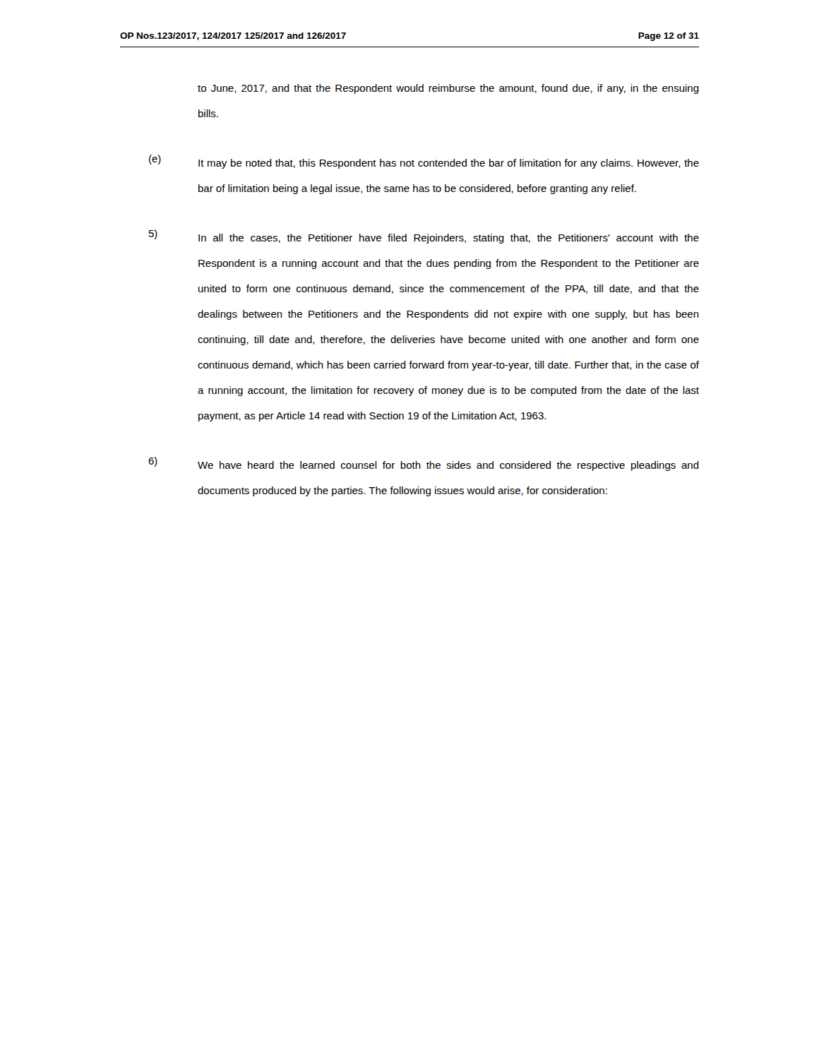OP Nos.123/2017, 124/2017 125/2017 and 126/2017 Page 12 of 31
to June, 2017, and that the Respondent would reimburse the amount, found due, if any, in the ensuing bills.
(e)
It may be noted that, this Respondent has not contended the bar of limitation for any claims. However, the bar of limitation being a legal issue, the same has to be considered, before granting any relief.
5)
In all the cases, the Petitioner have filed Rejoinders, stating that, the Petitioners' account with the Respondent is a running account and that the dues pending from the Respondent to the Petitioner are united to form one continuous demand, since the commencement of the PPA, till date, and that the dealings between the Petitioners and the Respondents did not expire with one supply, but has been continuing, till date and, therefore, the deliveries have become united with one another and form one continuous demand, which has been carried forward from year-to-year, till date. Further that, in the case of a running account, the limitation for recovery of money due is to be computed from the date of the last payment, as per Article 14 read with Section 19 of the Limitation Act, 1963.
6)
We have heard the learned counsel for both the sides and considered the respective pleadings and documents produced by the parties. The following issues would arise, for consideration: